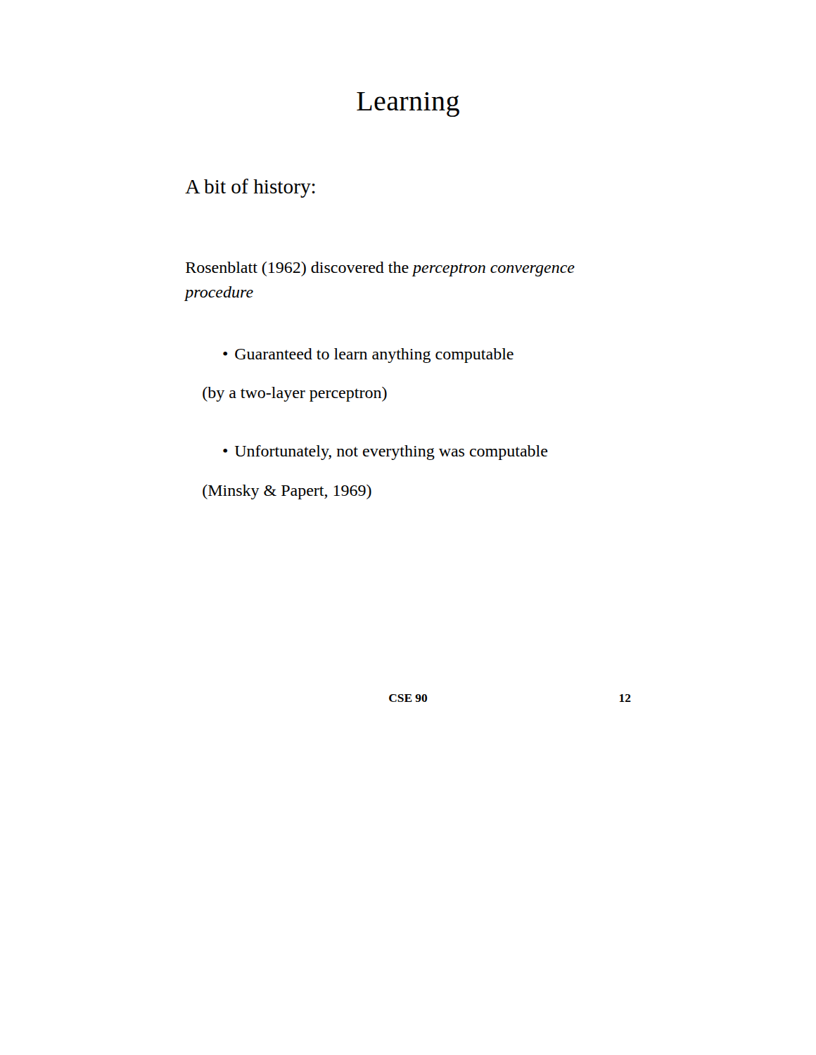Learning
A bit of history:
Rosenblatt (1962) discovered the perceptron convergence procedure
• Guaranteed to learn anything computable (by a two-layer perceptron)
• Unfortunately, not everything was computable (Minsky & Papert, 1969)
CSE 90 12